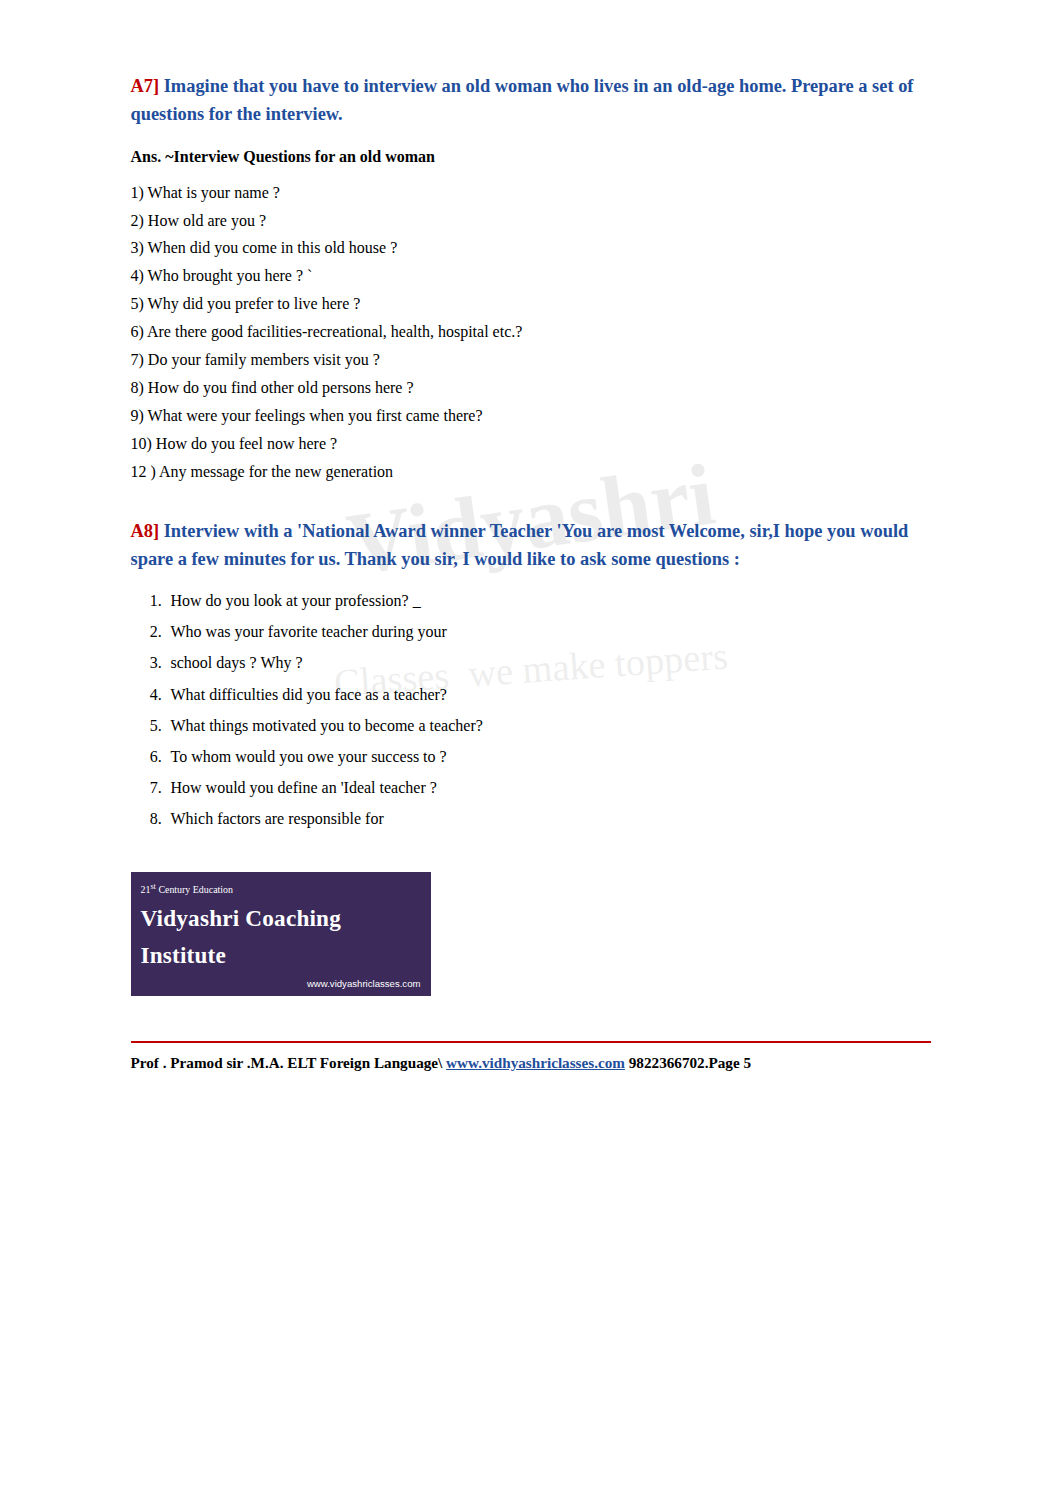Vidyashri
Classes we make toppers
A7] Imagine that you have to interview an old woman who lives in an old-age home. Prepare a set of questions for the interview.
Ans. ~Interview Questions for an old woman
1) What is your name ?
2) How old are you ?
3) When did you come in this old house ?
4) Who brought you here ? `
5) Why did you prefer to live here ?
6) Are there good facilities-recreational, health, hospital etc.?
7) Do your family members visit you ?
8) How do you find other old persons here ?
9) What were your feelings when you first came there?
10) How do you feel now here ?
12 ) Any message for the new generation
A8] Interview with a 'National Award winner Teacher 'You are most Welcome, sir,I hope you would spare a few minutes for us. Thank you sir, I would like to ask some questions :
How do you look at your profession? _
Who was your favorite teacher during your
school days ? Why ?
What difficulties did you face as a teacher?
What things motivated you to become a teacher?
To whom would you owe your success to ?
How would you define an 'Ideal teacher ?
Which factors are responsible for
21st Century Education
Vidyashri Coaching Institute
www.vidyashriclasses.com
Prof . Pramod sir .M.A. ELT Foreign Language\ www.vidhyashriclasses.com 9822366702.Page 5